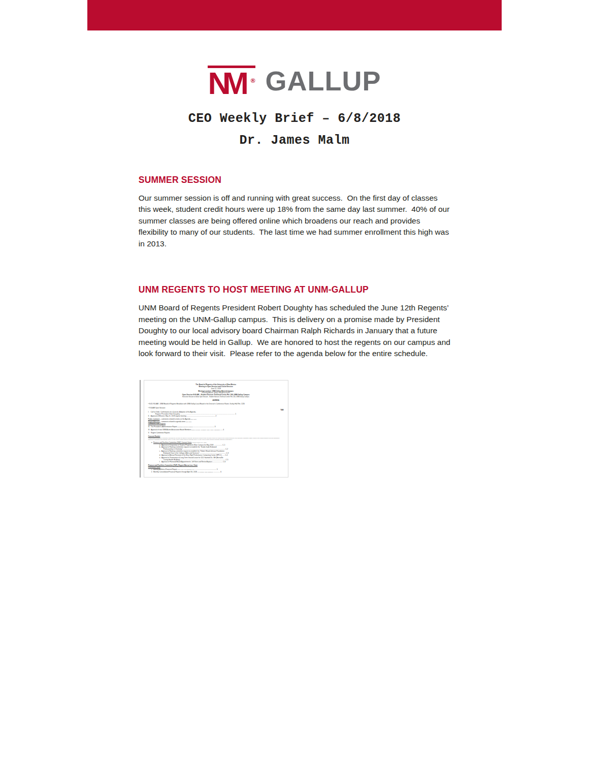NM® GALLUP
CEO Weekly Brief – 6/8/2018
Dr. James Malm
SUMMER SESSION
Our summer session is off and running with great success. On the first day of classes this week, student credit hours were up 18% from the same day last summer. 40% of our summer classes are being offered online which broadens our reach and provides flexibility to many of our students. The last time we had summer enrollment this high was in 2013.
UNM REGENTS TO HOST MEETING AT UNM-GALLUP
UNM Board of Regents President Robert Doughty has scheduled the June 12th Regents’ meeting on the UNM-Gallup campus. This is delivery on a promise made by President Doughty to our local advisory board Chairman Ralph Richards in January that a future meeting would be held in Gallup. We are honored to host the regents on our campus and look forward to their visit. Please refer to the agenda below for the entire schedule.
The Board of Regents of the University of New Mexico
Meeting in Open Session and Closed Session
June 12, 2018
Meeting Location: UNM-Gallup Branch Campus
705 Gurley Avenue, Gallup, New Mexico 87301
Open Session 9:00 AM – Student Services Technical Center Rm. 200, UNM-Gallup Campus
Executive Session to follow Open Session - Student Services Technical Center Rm. 200, UNM-Gallup Campus
AGENDA
• 8:45-9:30 AM - UNM Board of Regents Breakfast with UNM-Gallup Local Board in the Director's Conference Room, Gurley Hall Rm. 1226
• 9:30 AM Open Session:
TAB
I. Call to Order, Confirmation of a Quorum, Adoption of the Agenda,
Regent President Rob Doughty ..................................................................................................... 1
II. Approval of Minutes: May 11, 2018 regular meeting ................................................................. 2
Public Comment – comments related to items on the Agenda (See Note)
Regent Advisory – comments related to agenda items (See Note)
Comments from Regents
III. The President's Administrative Report, President Garnett S. Stokes ................................................ 3
IV. Approval of new UNM Alumni Association Board Members Daniel Lovelace, President, UNM Alumni Association ..... 4
V. Regent Committee Reports
Consent Docket
(Action items on Regents' Committee agendas may become the Board of Regents' agenda as consent items; therefore items are placed on the consent docket by the respective committee chairs. Items on the consent docket received unanimous approval in committee and Regents' Policy 1.1 may receive action items on Regents' Policy 1.1 may receive action items on Regents' agenda for discussion.)
a. Finance and Facilities Committee (F&F) Consent Items, Regent Marron Lee, Chair
a. Approval of Disposition of Surplus Property for Main Campus for May 2018 ................... C-1
b. Approval of Naming Committee request to establish the "Studio Dads Endowed
Professorship in Chemistry" ................................................................................................ C-2
c. Approval of Naming committee request to establish the "Robert Wood Johnson Foundation
Endowed Chair in the College of Arts and Sciences" ........................................................... C-3
d. Approval of Annual Renewal of the Maui High Performance Computing Center (HPCC) ...... C-4
e. Approval of Termination of Long-Term Ground Lease for 1111 Stanford Dr., NE (Bernalillo
County Health Building) ....................................................................................................... C-5
f. Approval of Harwood Board Appointments: Jeff Stein and Nestor Aspiazu ....................... C-6
Finance and Facilities Committee (F&F), Regent Marron Lee, Chair
Information Items
1. Monthly Athletics Financial Report, Dale Kuhn, Teri Robinson et al. ................................................. 5
2. Monthly Consolidated Financial Reports through April 30, 2018, Liz Metzger, UNM Controller ............... 6